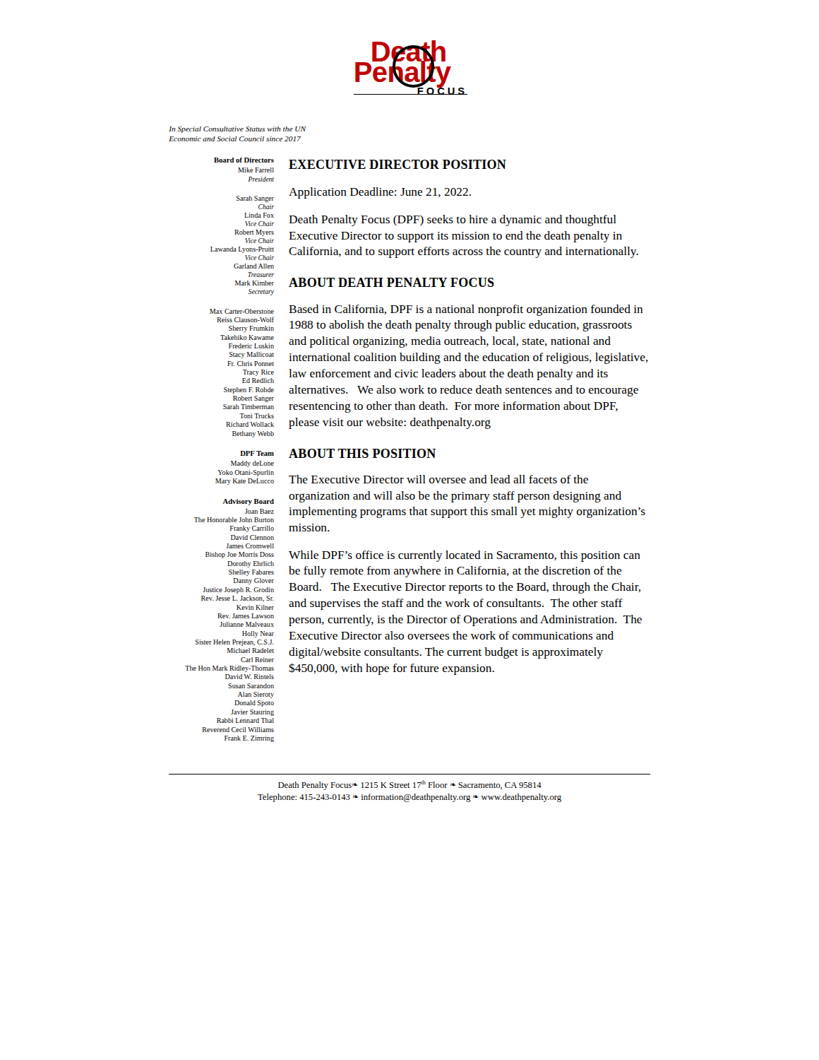Death Penalty FOCUS
In Special Consultative Status with the UN
Economic and Social Council since 2017
Board of Directors
Mike Farrell President
Sarah Sanger Chair Linda Fox Vice Chair Robert Myers Vice Chair Lawanda Lyons-Pruitt Vice Chair Garland Allen Treasurer Mark Kimber Secretary
Max Carter-Oberstone Reiss Clauson-Wolf Sherry Frumkin Takehiko Kawame Frederic Luskin Stacy Mallicoat Fr. Chris Ponnet Tracy Rice Ed Redlich Stephen F. Rohde Robert Sanger Sarah Timberman Toni Trucks Richard Wollack Bethany Webb
DPF Team
Maddy deLone Yoko Otani-Spurlin Mary Kate DeLucco
Advisory Board
Joan Baez The Honorable John Burton Franky Carrillo David Clennon James Cromwell Bishop Joe Morris Doss Dorothy Ehrlich Shelley Fabares Danny Glover Justice Joseph R. Grodin Rev. Jesse L. Jackson, Sr. Kevin Kilner Rev. James Lawson Julianne Malveaux Holly Near Sister Helen Prejean, C.S.J. Michael Radelet Carl Reiner The Hon Mark Ridley-Thomas David W. Rintels Susan Sarandon Alan Sieroty Donald Spoto Javier Stauring Rabbi Lennard Thal Reverend Cecil Williams Frank E. Zimring
EXECUTIVE DIRECTOR POSITION
Application Deadline: June 21, 2022.
Death Penalty Focus (DPF) seeks to hire a dynamic and thoughtful Executive Director to support its mission to end the death penalty in California, and to support efforts across the country and internationally.
ABOUT DEATH PENALTY FOCUS
Based in California, DPF is a national nonprofit organization founded in 1988 to abolish the death penalty through public education, grassroots and political organizing, media outreach, local, state, national and international coalition building and the education of religious, legislative, law enforcement and civic leaders about the death penalty and its alternatives. We also work to reduce death sentences and to encourage resentencing to other than death. For more information about DPF, please visit our website: deathpenalty.org
ABOUT THIS POSITION
The Executive Director will oversee and lead all facets of the organization and will also be the primary staff person designing and implementing programs that support this small yet mighty organization’s mission.
While DPF’s office is currently located in Sacramento, this position can be fully remote from anywhere in California, at the discretion of the Board. The Executive Director reports to the Board, through the Chair, and supervises the staff and the work of consultants. The other staff person, currently, is the Director of Operations and Administration. The Executive Director also oversees the work of communications and digital/website consultants. The current budget is approximately $450,000, with hope for future expansion.
Death Penalty Focus❧ 1215 K Street 17th Floor ❧ Sacramento, CA 95814
Telephone: 415-243-0143 ❧ information@deathpenalty.org ❧ www.deathpenalty.org